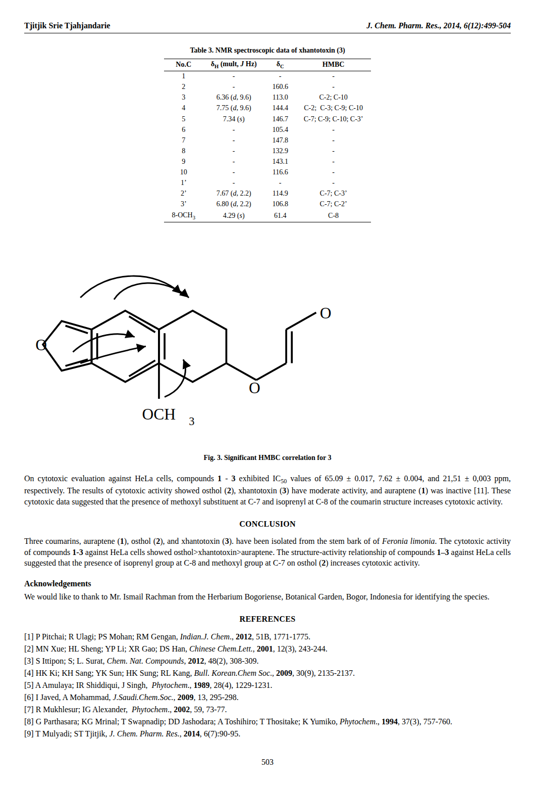Tjitjik Srie Tjahjandarie
J. Chem. Pharm. Res., 2014, 6(12):499-504
Table 3. NMR spectroscopic data of xhantotoxin (3)
| No.C | δ H (mult, J Hz) | δ C | HMBC |
| --- | --- | --- | --- |
| 1 | - | - | - |
| 2 | - | 160.6 | - |
| 3 | 6.36 ( d , 9.6) | 113.0 | C-2; C-10 |
| 4 | 7.75 ( d , 9.6) | 144.4 | C-2; C-3; C-9; C-10 |
| 5 | 7.34 ( s ) | 146.7 | C-7; C-9; C-10; C-3’ |
| 6 | - | 105.4 | - |
| 7 | - | 147.8 | - |
| 8 | - | 132.9 | - |
| 9 | - | 143.1 | - |
| 10 | - | 116.6 | - |
| 1’ | - | - | - |
| 2’ | 7.67 ( d , 2.2) | 114.9 | C-7; C-3’ |
| 3’ | 6.80 ( d , 2.2) | 106.8 | C-7; C-2’ |
| 8-OCH 3 | 4.29 ( s ) | 61.4 | C-8 |
O O O OCH 3
Fig. 3. Significant HMBC correlation for 3
On cytotoxic evaluation against HeLa cells, compounds 1 - 3 exhibited IC50 values of 65.09 ± 0.017, 7.62 ± 0.004, and 21,51 ± 0,003 ppm, respectively. The results of cytotoxic activity showed osthol (2), xhantotoxin (3) have moderate activity, and auraptene (1) was inactive [11]. These cytotoxic data suggested that the presence of methoxyl substituent at C-7 and isoprenyl at C-8 of the coumarin structure increases cytotoxic activity.
CONCLUSION
Three coumarins, auraptene (1), osthol (2), and xhantotoxin (3). have been isolated from the stem bark of of Feronia limonia. The cytotoxic activity of compounds 1-3 against HeLa cells showed osthol>xhantotoxin>auraptene. The structure-activity relationship of compounds 1–3 against HeLa cells suggested that the presence of isoprenyl group at C-8 and methoxyl group at C-7 on osthol (2) increases cytotoxic activity.
Acknowledgements
We would like to thank to Mr. Ismail Rachman from the Herbarium Bogoriense, Botanical Garden, Bogor, Indonesia for identifying the species.
REFERENCES
[1] P Pitchai; R Ulagi; PS Mohan; RM Gengan, Indian.J. Chem., 2012, 51B, 1771-1775.
[2] MN Xue; HL Sheng; YP Li; XR Gao; DS Han, Chinese Chem.Lett., 2001, 12(3), 243-244.
[3] S Ittipon; S; L. Surat, Chem. Nat. Compounds, 2012, 48(2), 308-309.
[4] HK Ki; KH Sang; YK Sun; HK Sung; RL Kang, Bull. Korean.Chem Soc., 2009, 30(9), 2135-2137.
[5] A Amulaya; IR Shiddiqui, J Singh, Phytochem., 1989, 28(4), 1229-1231.
[6] I Javed, A Mohammad, J.Saudi.Chem.Soc., 2009, 13, 295-298.
[7] R Mukhlesur; IG Alexander, Phytochem., 2002, 59, 73-77.
[8] G Parthasara; KG Mrinal; T Swapnadip; DD Jashodara; A Toshihiro; T Thositake; K Yumiko, Phytochem., 1994, 37(3), 757-760.
[9] T Mulyadi; ST Tjitjik, J. Chem. Pharm. Res., 2014, 6(7):90-95.
503